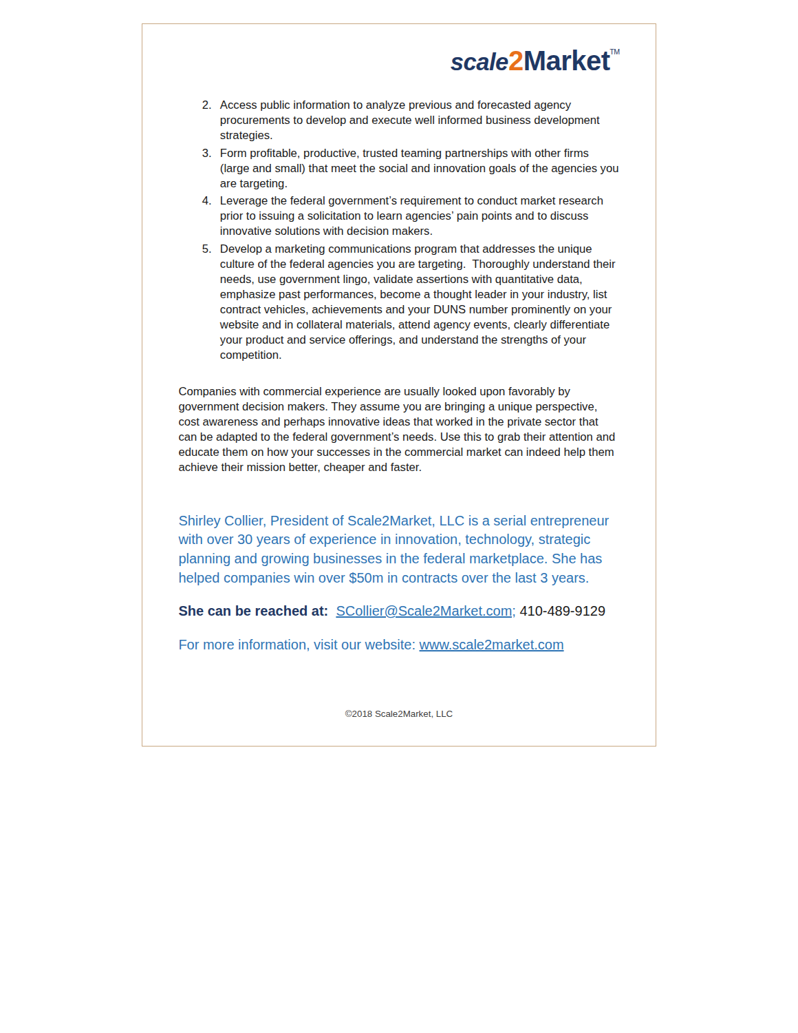scale 2 Market TM
Access public information to analyze previous and forecasted agency procurements to develop and execute well informed business development strategies.
Form profitable, productive, trusted teaming partnerships with other firms (large and small) that meet the social and innovation goals of the agencies you are targeting.
Leverage the federal government’s requirement to conduct market research prior to issuing a solicitation to learn agencies’ pain points and to discuss innovative solutions with decision makers.
Develop a marketing communications program that addresses the unique culture of the federal agencies you are targeting. Thoroughly understand their needs, use government lingo, validate assertions with quantitative data, emphasize past performances, become a thought leader in your industry, list contract vehicles, achievements and your DUNS number prominently on your website and in collateral materials, attend agency events, clearly differentiate your product and service offerings, and understand the strengths of your competition.
Companies with commercial experience are usually looked upon favorably by government decision makers. They assume you are bringing a unique perspective, cost awareness and perhaps innovative ideas that worked in the private sector that can be adapted to the federal government’s needs. Use this to grab their attention and educate them on how your successes in the commercial market can indeed help them achieve their mission better, cheaper and faster.
Shirley Collier, President of Scale2Market, LLC is a serial entrepreneur with over 30 years of experience in innovation, technology, strategic planning and growing businesses in the federal marketplace. She has helped companies win over $50m in contracts over the last 3 years.
She can be reached at: SCollier@Scale2Market.com; 410-489-9129
For more information, visit our website: www.scale2market.com
©2018 Scale2Market, LLC